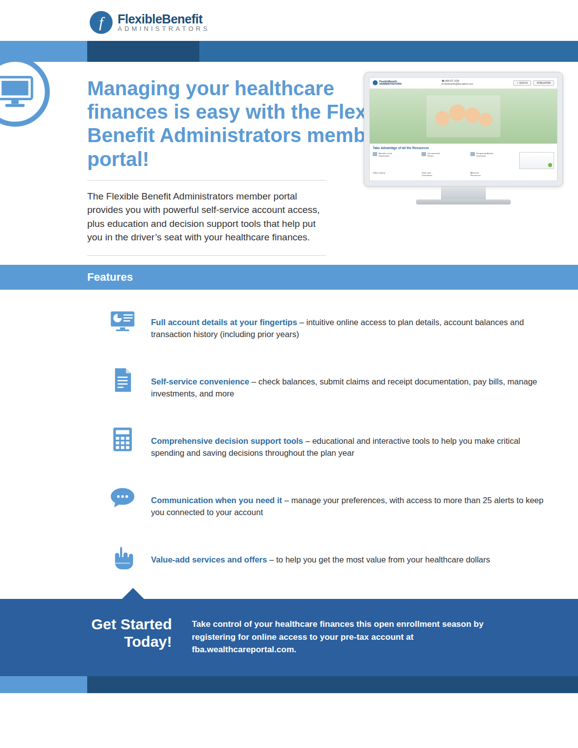f
FlexibleBenefit
ADMINISTRATORS
Managing your healthcare finances is easy with the Flexible Benefit Administrators member portal!
The Flexible Benefit Administrators member portal provides you with powerful self-service account access, plus education and decision support tools that help put you in the driver’s seat with your healthcare finances.
FlexibleBenefit
ADMINISTRATORS
☎ 888-637-1538
✉ flexbenefits@flex-admin.com
✓ SIGN IN
☰ REGISTER
‹
›
Take Advantage of all the Resources
Benefits Card
Information
Documents&
Forms
Frequently Asked
Questions
Video Library Tools and
Calculators Alternate
Resources
Features
Full account details at your fingertips – intuitive online access to plan details, account balances and transaction history (including prior years)
Self-service convenience – check balances, submit claims and receipt documentation, pay bills, manage investments, and more
Comprehensive decision support tools – educational and interactive tools to help you make critical spending and saving decisions throughout the plan year
Communication when you need it – manage your preferences, with access to more than 25 alerts to keep you connected to your account
Value-add services and offers – to help you get the most value from your healthcare dollars
Get Started
Today!
Take control of your healthcare finances this open enrollment season by registering for online access to your pre-tax account at fba.wealthcareportal.com.